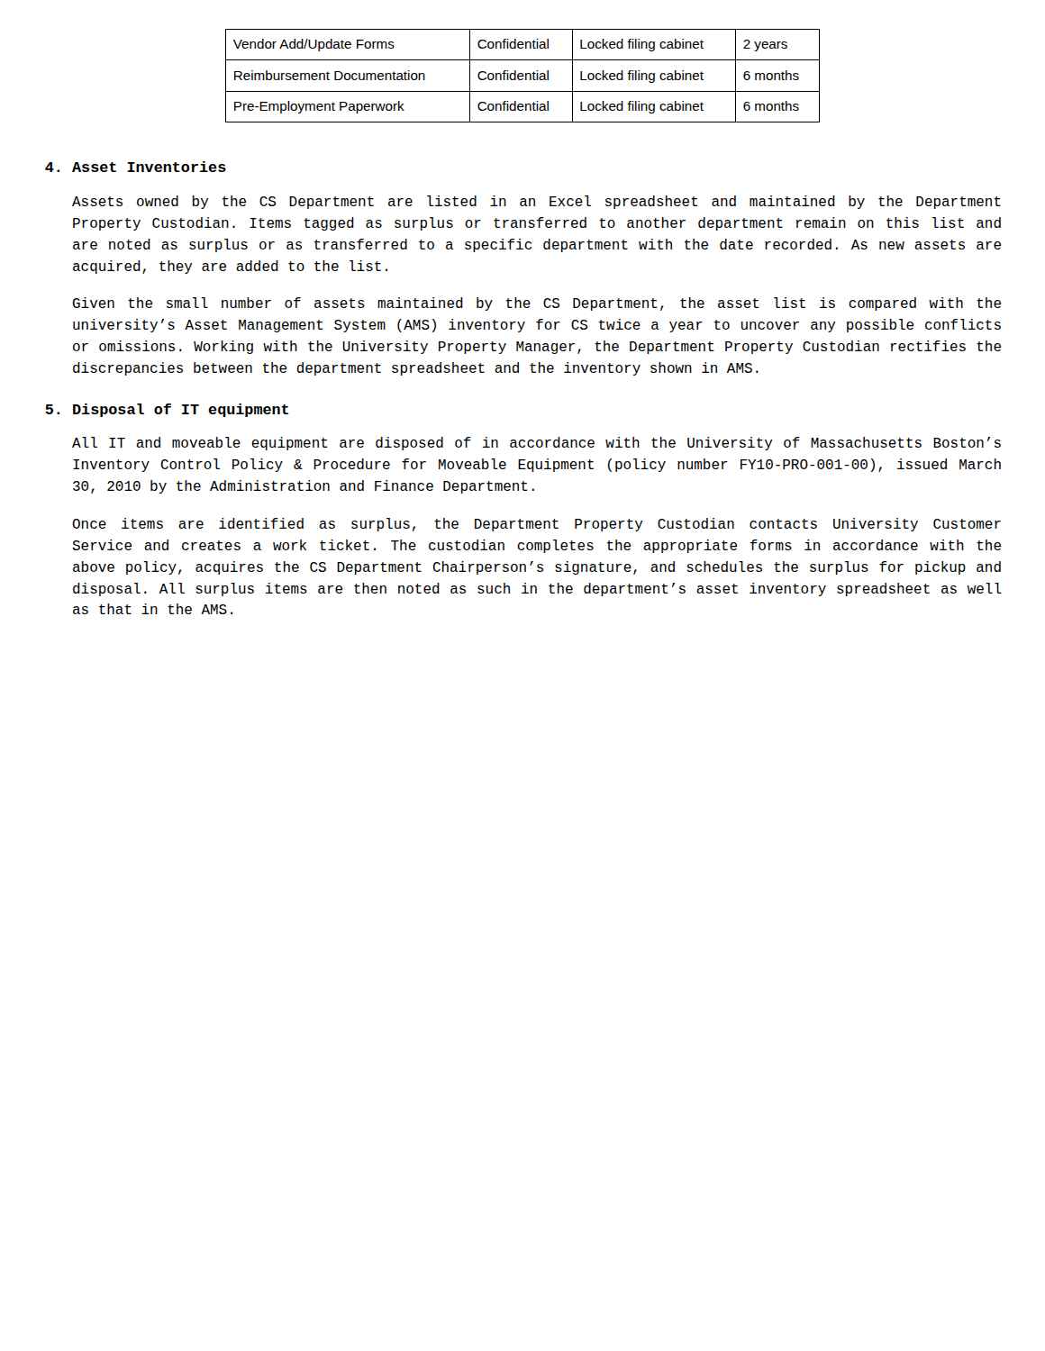| Vendor Add/Update Forms | Confidential | Locked filing cabinet | 2 years |
| Reimbursement Documentation | Confidential | Locked filing cabinet | 6 months |
| Pre-Employment Paperwork | Confidential | Locked filing cabinet | 6 months |
Asset Inventories
Assets owned by the CS Department are listed in an Excel spreadsheet and maintained by the Department Property Custodian. Items tagged as surplus or transferred to another department remain on this list and are noted as surplus or as transferred to a specific department with the date recorded. As new assets are acquired, they are added to the list.
Given the small number of assets maintained by the CS Department, the asset list is compared with the university’s Asset Management System (AMS) inventory for CS twice a year to uncover any possible conflicts or omissions. Working with the University Property Manager, the Department Property Custodian rectifies the discrepancies between the department spreadsheet and the inventory shown in AMS.
Disposal of IT equipment
All IT and moveable equipment are disposed of in accordance with the University of Massachusetts Boston’s Inventory Control Policy & Procedure for Moveable Equipment (policy number FY10-PRO-001-00), issued March 30, 2010 by the Administration and Finance Department.
Once items are identified as surplus, the Department Property Custodian contacts University Customer Service and creates a work ticket. The custodian completes the appropriate forms in accordance with the above policy, acquires the CS Department Chairperson’s signature, and schedules the surplus for pickup and disposal. All surplus items are then noted as such in the department’s asset inventory spreadsheet as well as that in the AMS.